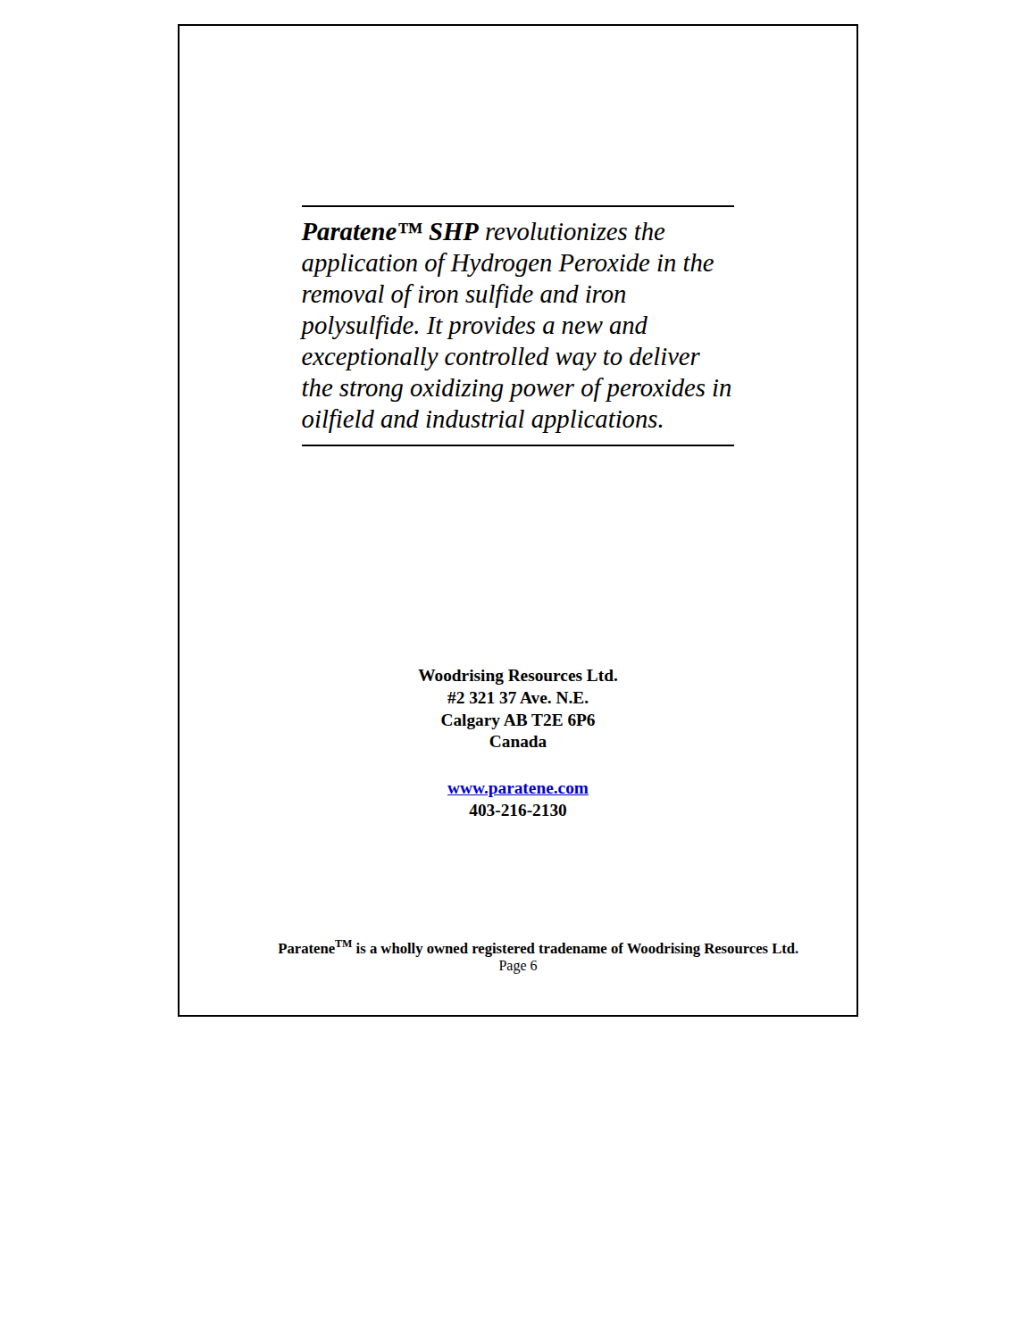Paratene™ SHP revolutionizes the application of Hydrogen Peroxide in the removal of iron sulfide and iron polysulfide. It provides a new and exceptionally controlled way to deliver the strong oxidizing power of peroxides in oilfield and industrial applications.
Woodrising Resources Ltd.
#2 321 37 Ave. N.E.
Calgary AB T2E 6P6
Canada
www.paratene.com
403-216-2130
ParateneTM is a wholly owned registered tradename of Woodrising Resources Ltd.
Page 6